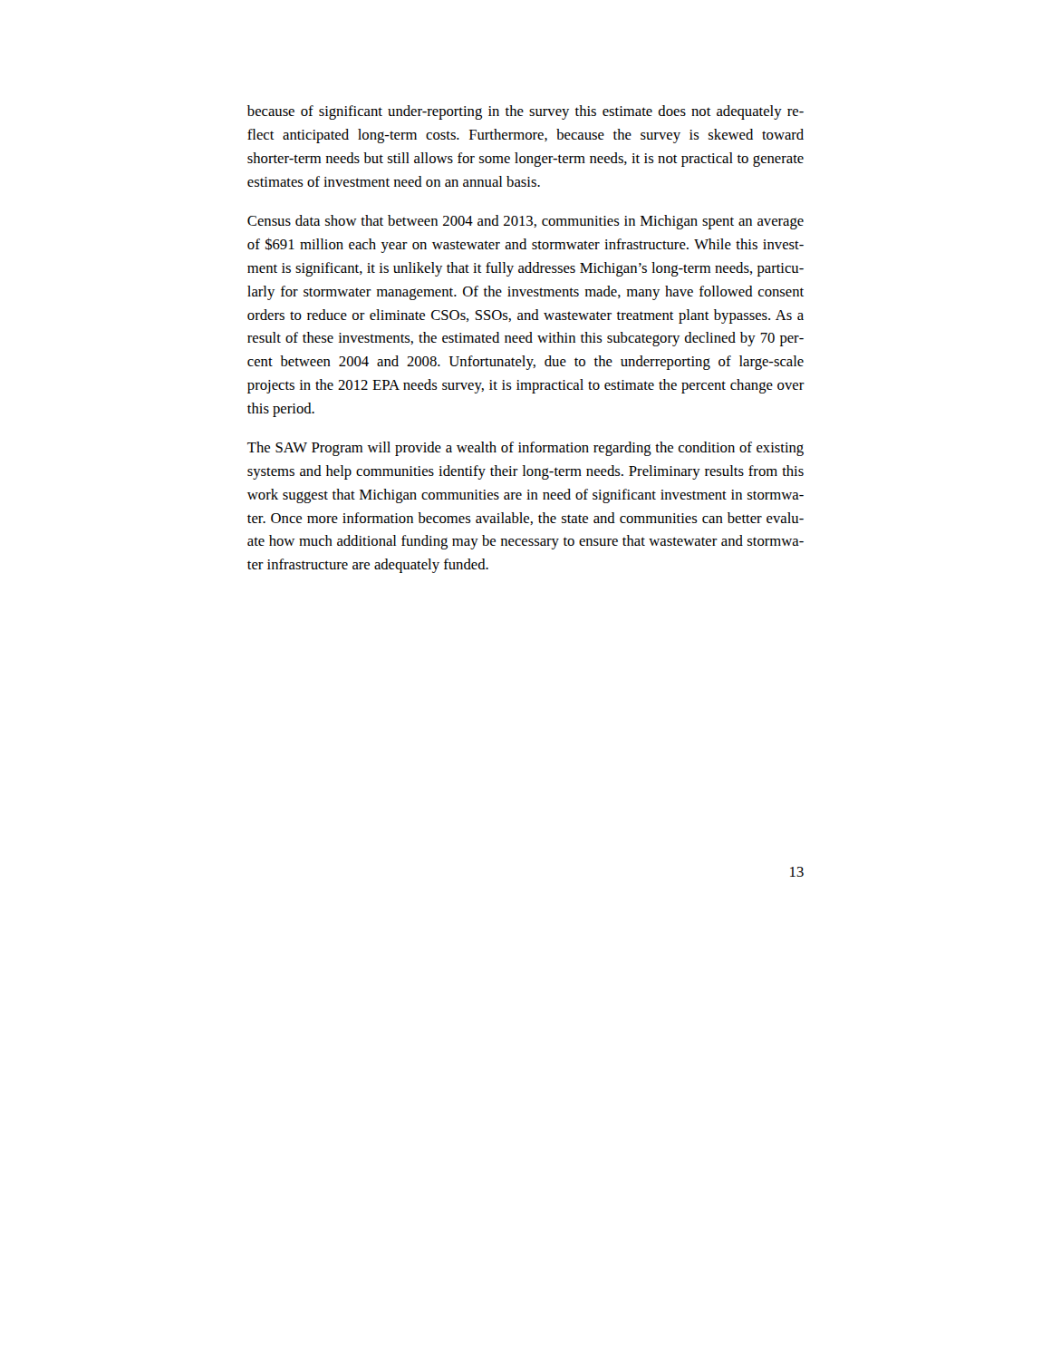because of significant under-reporting in the survey this estimate does not adequately reflect anticipated long-term costs. Furthermore, because the survey is skewed toward shorter-term needs but still allows for some longer-term needs, it is not practical to generate estimates of investment need on an annual basis.
Census data show that between 2004 and 2013, communities in Michigan spent an average of $691 million each year on wastewater and stormwater infrastructure. While this investment is significant, it is unlikely that it fully addresses Michigan’s long-term needs, particularly for stormwater management. Of the investments made, many have followed consent orders to reduce or eliminate CSOs, SSOs, and wastewater treatment plant bypasses. As a result of these investments, the estimated need within this subcategory declined by 70 percent between 2004 and 2008. Unfortunately, due to the underreporting of large-scale projects in the 2012 EPA needs survey, it is impractical to estimate the percent change over this period.
The SAW Program will provide a wealth of information regarding the condition of existing systems and help communities identify their long-term needs. Preliminary results from this work suggest that Michigan communities are in need of significant investment in stormwater. Once more information becomes available, the state and communities can better evaluate how much additional funding may be necessary to ensure that wastewater and stormwater infrastructure are adequately funded.
13